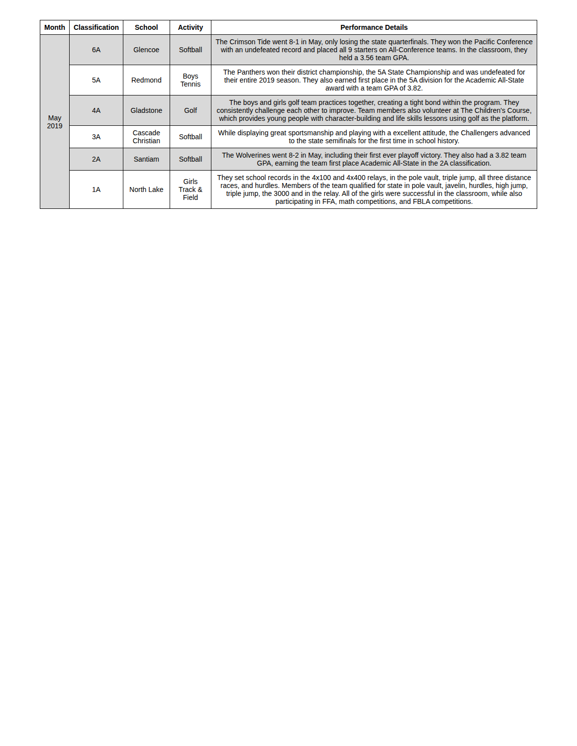| Month | Classification | School | Activity | Performance Details |
| --- | --- | --- | --- | --- |
| May 2019 | 6A | Glencoe | Softball | The Crimson Tide went 8-1 in May, only losing the state quarterfinals. They won the Pacific Conference with an undefeated record and placed all 9 starters on All-Conference teams. In the classroom, they held a 3.56 team GPA. |
| 5A | Redmond | Boys Tennis | The Panthers won their district championship, the 5A State Championship and was undefeated for their entire 2019 season. They also earned first place in the 5A division for the Academic All-State award with a team GPA of 3.82. |
| 4A | Gladstone | Golf | The boys and girls golf team practices together, creating a tight bond within the program. They consistently challenge each other to improve. Team members also volunteer at The Children's Course, which provides young people with character-building and life skills lessons using golf as the platform. |
| 3A | Cascade Christian | Softball | While displaying great sportsmanship and playing with a excellent attitude, the Challengers advanced to the state semifinals for the first time in school history. |
| 2A | Santiam | Softball | The Wolverines went 8-2 in May, including their first ever playoff victory. They also had a 3.82 team GPA, earning the team first place Academic All-State in the 2A classification. |
| 1A | North Lake | Girls Track & Field | They set school records in the 4x100 and 4x400 relays, in the pole vault, triple jump, all three distance races, and hurdles. Members of the team qualified for state in pole vault, javelin, hurdles, high jump, triple jump, the 3000 and in the relay. All of the girls were successful in the classroom, while also participating in FFA, math competitions, and FBLA competitions. |